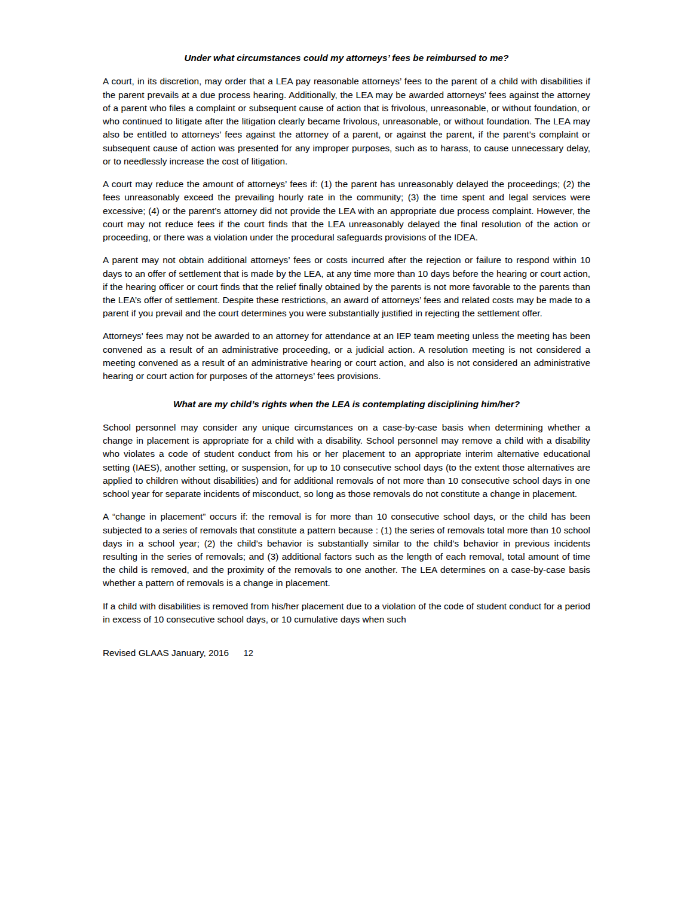Under what circumstances could my attorneys’ fees be reimbursed to me?
A court, in its discretion, may order that a LEA pay reasonable attorneys’ fees to the parent of a child with disabilities if the parent prevails at a due process hearing. Additionally, the LEA may be awarded attorneys’ fees against the attorney of a parent who files a complaint or subsequent cause of action that is frivolous, unreasonable, or without foundation, or who continued to litigate after the litigation clearly became frivolous, unreasonable, or without foundation. The LEA may also be entitled to attorneys’ fees against the attorney of a parent, or against the parent, if the parent’s complaint or subsequent cause of action was presented for any improper purposes, such as to harass, to cause unnecessary delay, or to needlessly increase the cost of litigation.
A court may reduce the amount of attorneys’ fees if: (1) the parent has unreasonably delayed the proceedings; (2) the fees unreasonably exceed the prevailing hourly rate in the community; (3) the time spent and legal services were excessive; (4) or the parent’s attorney did not provide the LEA with an appropriate due process complaint. However, the court may not reduce fees if the court finds that the LEA unreasonably delayed the final resolution of the action or proceeding, or there was a violation under the procedural safeguards provisions of the IDEA.
A parent may not obtain additional attorneys’ fees or costs incurred after the rejection or failure to respond within 10 days to an offer of settlement that is made by the LEA, at any time more than 10 days before the hearing or court action, if the hearing officer or court finds that the relief finally obtained by the parents is not more favorable to the parents than the LEA’s offer of settlement. Despite these restrictions, an award of attorneys’ fees and related costs may be made to a parent if you prevail and the court determines you were substantially justified in rejecting the settlement offer.
Attorneys' fees may not be awarded to an attorney for attendance at an IEP team meeting unless the meeting has been convened as a result of an administrative proceeding, or a judicial action. A resolution meeting is not considered a meeting convened as a result of an administrative hearing or court action, and also is not considered an administrative hearing or court action for purposes of the attorneys’ fees provisions.
What are my child’s rights when the LEA is contemplating disciplining him/her?
School personnel may consider any unique circumstances on a case-by-case basis when determining whether a change in placement is appropriate for a child with a disability. School personnel may remove a child with a disability who violates a code of student conduct from his or her placement to an appropriate interim alternative educational setting (IAES), another setting, or suspension, for up to 10 consecutive school days (to the extent those alternatives are applied to children without disabilities) and for additional removals of not more than 10 consecutive school days in one school year for separate incidents of misconduct, so long as those removals do not constitute a change in placement.
A “change in placement” occurs if: the removal is for more than 10 consecutive school days, or the child has been subjected to a series of removals that constitute a pattern because : (1) the series of removals total more than 10 school days in a school year; (2) the child’s behavior is substantially similar to the child’s behavior in previous incidents resulting in the series of removals; and (3) additional factors such as the length of each removal, total amount of time the child is removed, and the proximity of the removals to one another. The LEA determines on a case-by-case basis whether a pattern of removals is a change in placement.
If a child with disabilities is removed from his/her placement due to a violation of the code of student conduct for a period in excess of 10 consecutive school days, or 10 cumulative days when such
Revised GLAAS January, 2016 12